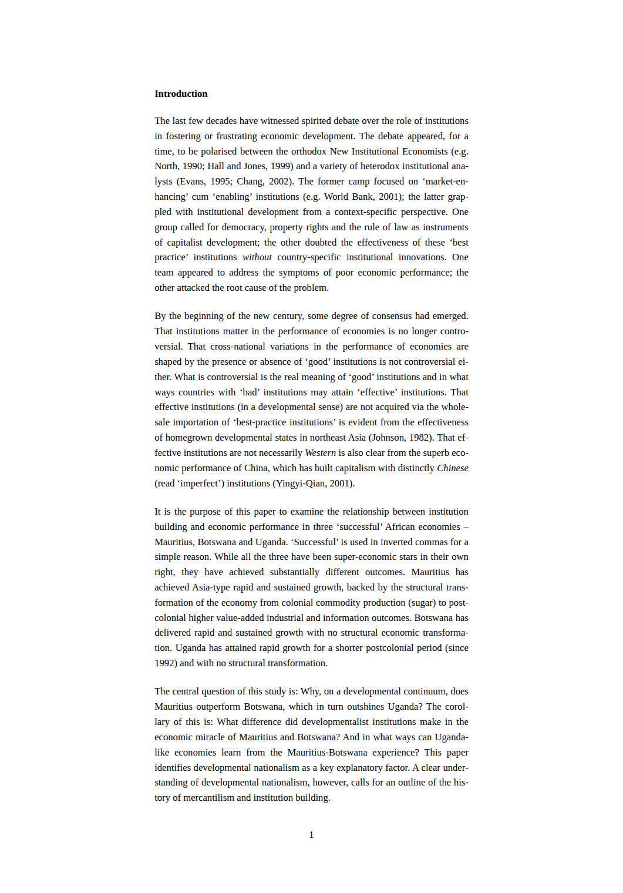Introduction
The last few decades have witnessed spirited debate over the role of institutions in fostering or frustrating economic development. The debate appeared, for a time, to be polarised between the orthodox New Institutional Economists (e.g. North, 1990; Hall and Jones, 1999) and a variety of heterodox institutional analysts (Evans, 1995; Chang, 2002). The former camp focused on ‘market-enhancing’ cum ‘enabling’ institutions (e.g. World Bank, 2001); the latter grappled with institutional development from a context-specific perspective. One group called for democracy, property rights and the rule of law as instruments of capitalist development; the other doubted the effectiveness of these ‘best practice’ institutions without country-specific institutional innovations. One team appeared to address the symptoms of poor economic performance; the other attacked the root cause of the problem.
By the beginning of the new century, some degree of consensus had emerged. That institutions matter in the performance of economies is no longer controversial. That cross-national variations in the performance of economies are shaped by the presence or absence of ‘good’ institutions is not controversial either. What is controversial is the real meaning of ‘good’ institutions and in what ways countries with ‘bad’ institutions may attain ‘effective’ institutions. That effective institutions (in a developmental sense) are not acquired via the wholesale importation of ‘best-practice institutions’ is evident from the effectiveness of homegrown developmental states in northeast Asia (Johnson, 1982). That effective institutions are not necessarily Western is also clear from the superb economic performance of China, which has built capitalism with distinctly Chinese (read ‘imperfect’) institutions (Yingyi-Qian, 2001).
It is the purpose of this paper to examine the relationship between institution building and economic performance in three ‘successful’ African economies – Mauritius, Botswana and Uganda. ‘Successful’ is used in inverted commas for a simple reason. While all the three have been super-economic stars in their own right, they have achieved substantially different outcomes. Mauritius has achieved Asia-type rapid and sustained growth, backed by the structural transformation of the economy from colonial commodity production (sugar) to postcolonial higher value-added industrial and information outcomes. Botswana has delivered rapid and sustained growth with no structural economic transformation. Uganda has attained rapid growth for a shorter postcolonial period (since 1992) and with no structural transformation.
The central question of this study is: Why, on a developmental continuum, does Mauritius outperform Botswana, which in turn outshines Uganda? The corollary of this is: What difference did developmentalist institutions make in the economic miracle of Mauritius and Botswana? And in what ways can Uganda-like economies learn from the Mauritius-Botswana experience? This paper identifies developmental nationalism as a key explanatory factor. A clear understanding of developmental nationalism, however, calls for an outline of the history of mercantilism and institution building.
1